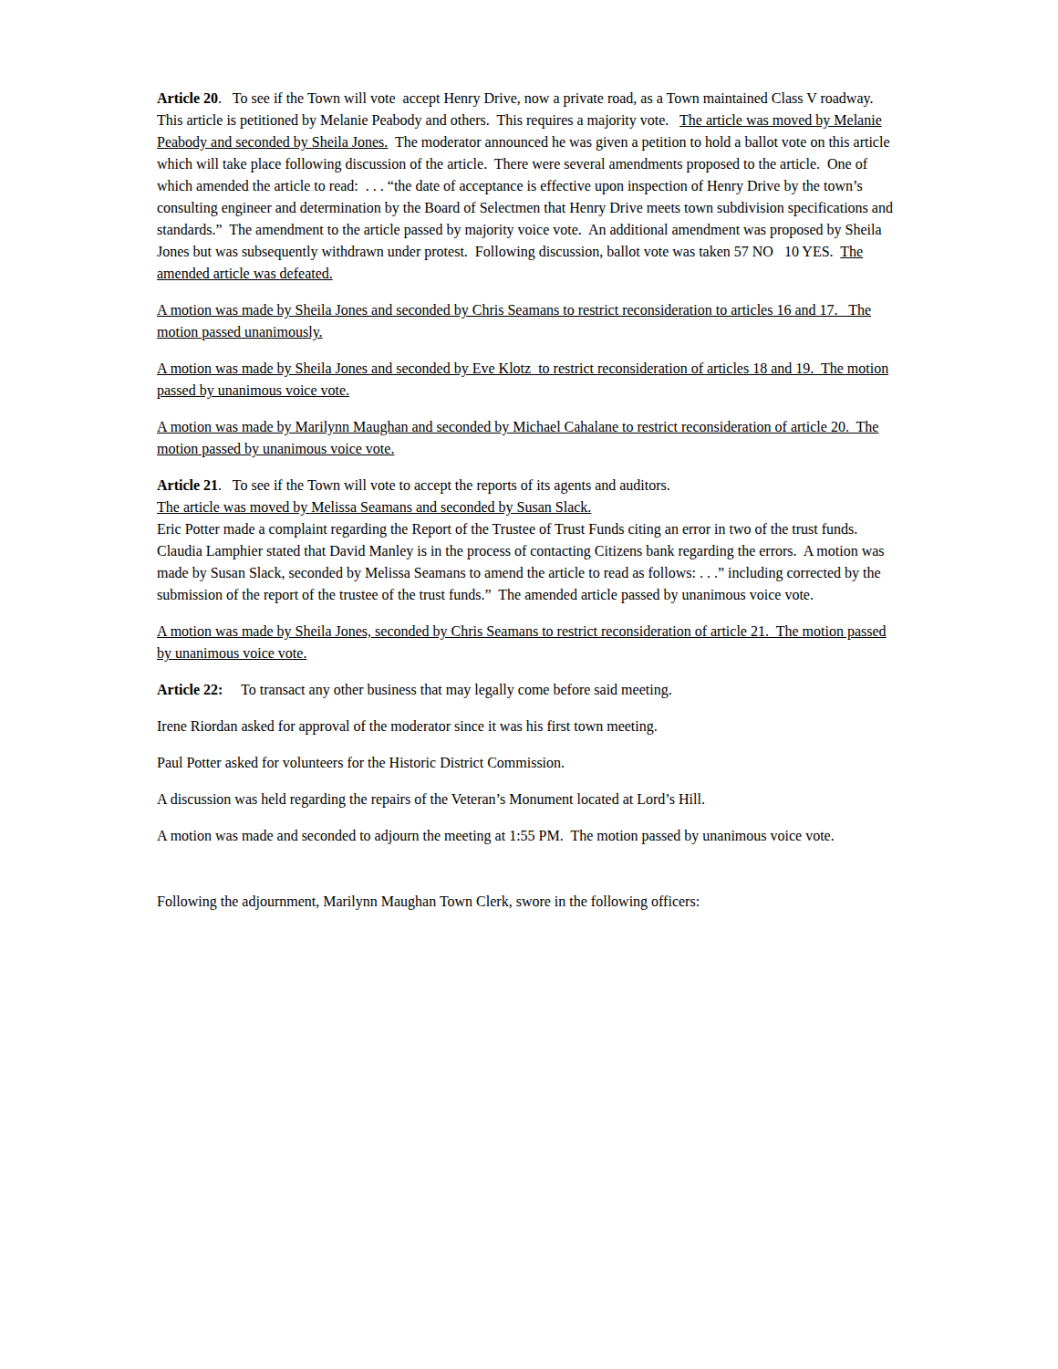Article 20. To see if the Town will vote accept Henry Drive, now a private road, as a Town maintained Class V roadway. This article is petitioned by Melanie Peabody and others. This requires a majority vote. The article was moved by Melanie Peabody and seconded by Sheila Jones. The moderator announced he was given a petition to hold a ballot vote on this article which will take place following discussion of the article. There were several amendments proposed to the article. One of which amended the article to read: . . . “the date of acceptance is effective upon inspection of Henry Drive by the town’s consulting engineer and determination by the Board of Selectmen that Henry Drive meets town subdivision specifications and standards.” The amendment to the article passed by majority voice vote. An additional amendment was proposed by Sheila Jones but was subsequently withdrawn under protest. Following discussion, ballot vote was taken 57 NO 10 YES. The amended article was defeated.
A motion was made by Sheila Jones and seconded by Chris Seamans to restrict reconsideration to articles 16 and 17. The motion passed unanimously.
A motion was made by Sheila Jones and seconded by Eve Klotz to restrict reconsideration of articles 18 and 19. The motion passed by unanimous voice vote.
A motion was made by Marilynn Maughan and seconded by Michael Cahalane to restrict reconsideration of article 20. The motion passed by unanimous voice vote.
Article 21. To see if the Town will vote to accept the reports of its agents and auditors.
The article was moved by Melissa Seamans and seconded by Susan Slack.
Eric Potter made a complaint regarding the Report of the Trustee of Trust Funds citing an error in two of the trust funds. Claudia Lamphier stated that David Manley is in the process of contacting Citizens bank regarding the errors. A motion was made by Susan Slack, seconded by Melissa Seamans to amend the article to read as follows: . . .” including corrected by the submission of the report of the trustee of the trust funds.” The amended article passed by unanimous voice vote.
A motion was made by Sheila Jones, seconded by Chris Seamans to restrict reconsideration of article 21. The motion passed by unanimous voice vote.
Article 22: To transact any other business that may legally come before said meeting.
Irene Riordan asked for approval of the moderator since it was his first town meeting.
Paul Potter asked for volunteers for the Historic District Commission.
A discussion was held regarding the repairs of the Veteran’s Monument located at Lord’s Hill.
A motion was made and seconded to adjourn the meeting at 1:55 PM. The motion passed by unanimous voice vote.
Following the adjournment, Marilynn Maughan Town Clerk, swore in the following officers: